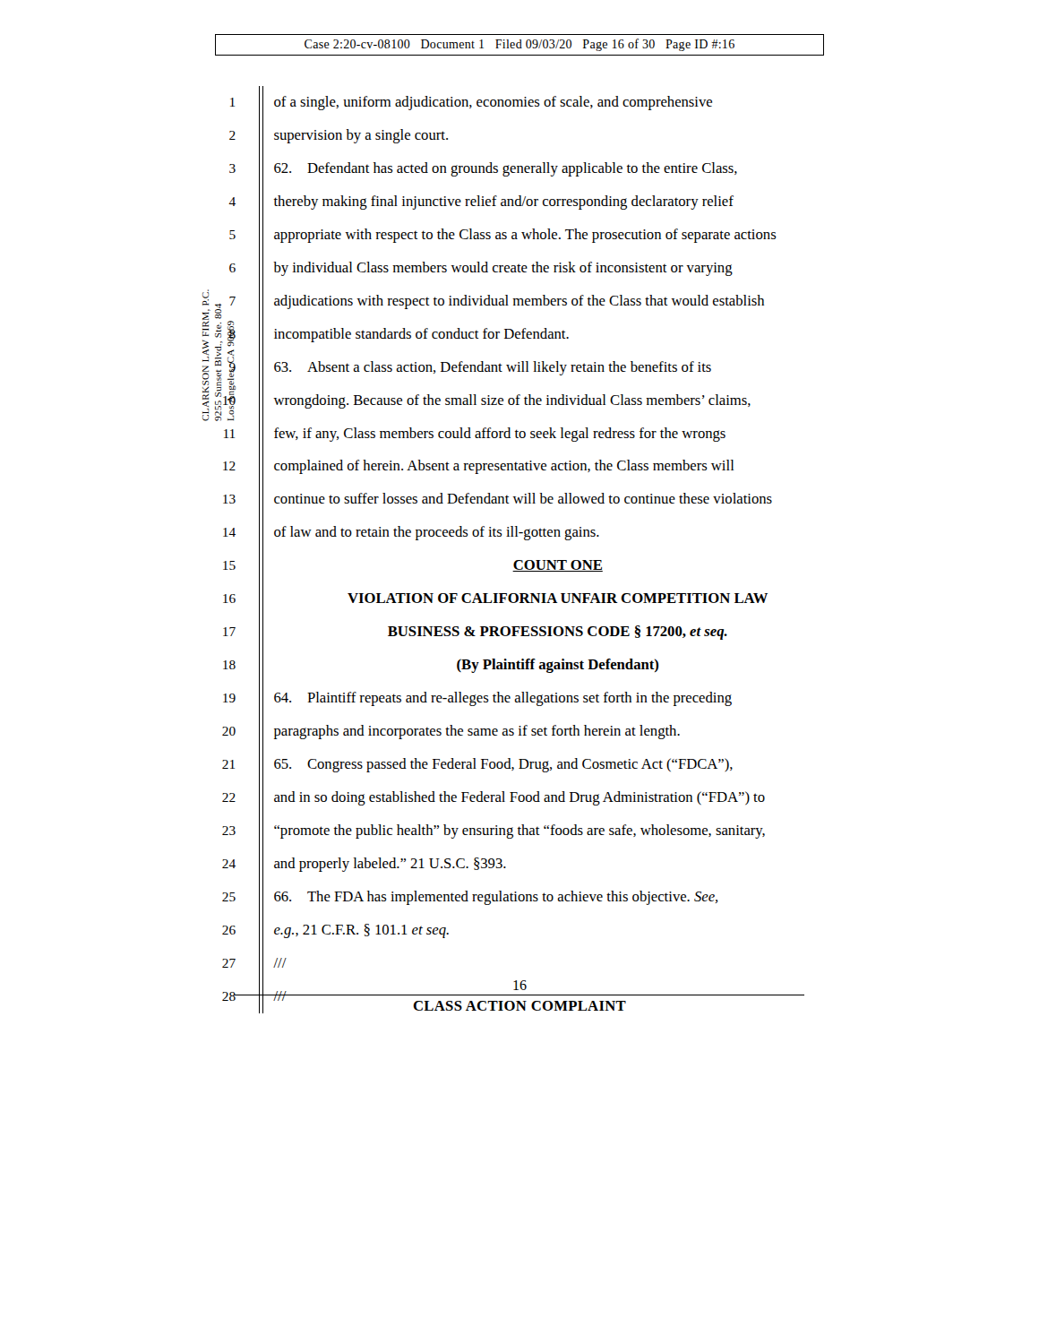Case 2:20-cv-08100 Document 1 Filed 09/03/20 Page 16 of 30 Page ID #:16
CLARKSON LAW FIRM, P.C.
9255 Sunset Blvd., Ste. 804
Los Angeles, CA 90069
1
2
3
4
5
6
7
8
9
10
11
12
13
14
15
16
17
18
19
20
21
22
23
24
25
26
27
28
of a single, uniform adjudication, economies of scale, and comprehensive
supervision by a single court.
62. Defendant has acted on grounds generally applicable to the entire Class,
thereby making final injunctive relief and/or corresponding declaratory relief
appropriate with respect to the Class as a whole. The prosecution of separate actions
by individual Class members would create the risk of inconsistent or varying
adjudications with respect to individual members of the Class that would establish
incompatible standards of conduct for Defendant.
63. Absent a class action, Defendant will likely retain the benefits of its
wrongdoing. Because of the small size of the individual Class members’ claims,
few, if any, Class members could afford to seek legal redress for the wrongs
complained of herein. Absent a representative action, the Class members will
continue to suffer losses and Defendant will be allowed to continue these violations
of law and to retain the proceeds of its ill-gotten gains.
COUNT ONE
VIOLATION OF CALIFORNIA UNFAIR COMPETITION LAW
BUSINESS & PROFESSIONS CODE § 17200, et seq.
(By Plaintiff against Defendant)
64. Plaintiff repeats and re-alleges the allegations set forth in the preceding
paragraphs and incorporates the same as if set forth herein at length.
65. Congress passed the Federal Food, Drug, and Cosmetic Act (“FDCA”),
and in so doing established the Federal Food and Drug Administration (“FDA”) to
“promote the public health” by ensuring that “foods are safe, wholesome, sanitary,
and properly labeled.” 21 U.S.C. §393.
66. The FDA has implemented regulations to achieve this objective. See,
e.g., 21 C.F.R. § 101.1 et seq.
///
///
16
CLASS ACTION COMPLAINT